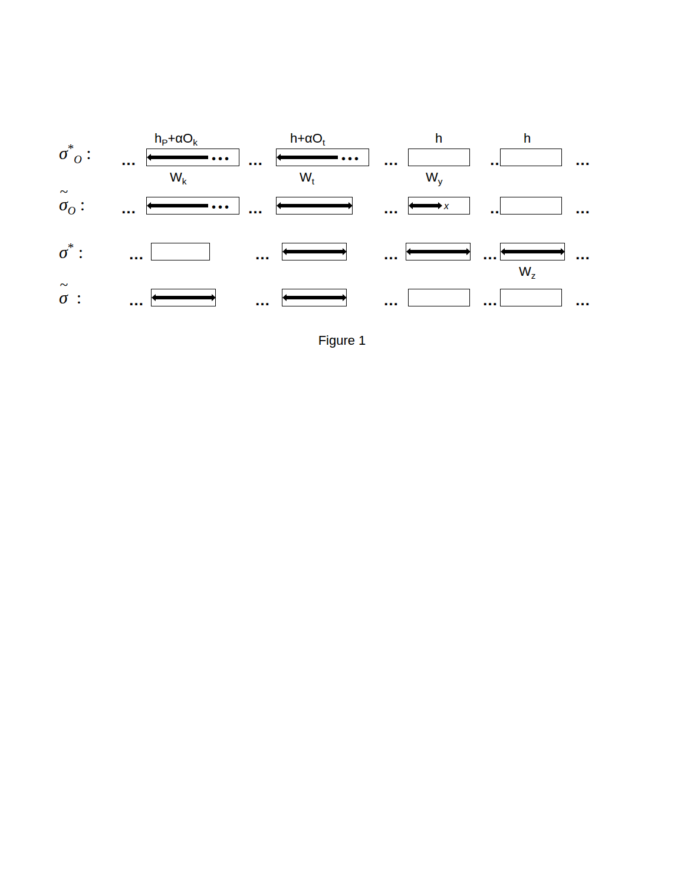σ*O :
hP+αOk
h+αOt
h
h
…
…
…
…
…
•••
•••
Wk
Wt
Wy
σO :
…
…
…
…
…
•••
x
σ* :
…
…
…
…
…
Wz
σ :
…
…
…
…
…
Figure 1